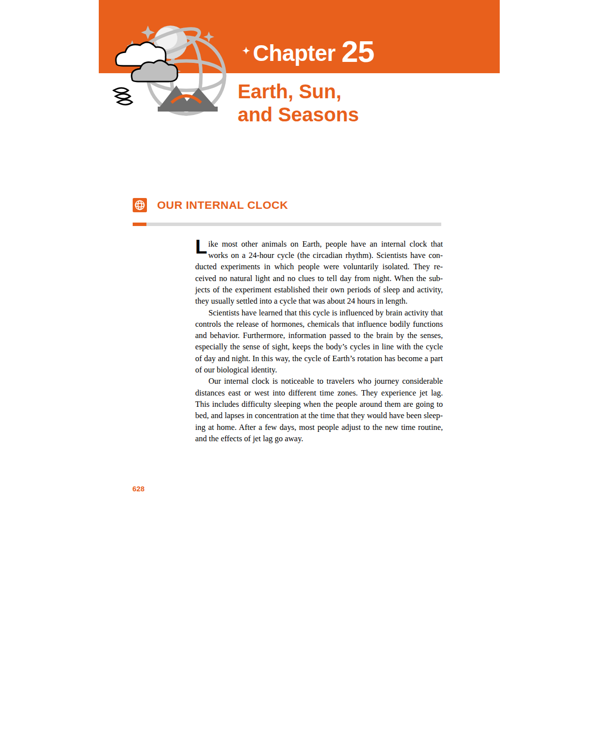✦Chapter 25
Earth, Sun,
and Seasons
OUR INTERNAL CLOCK
Like most other animals on Earth, people have an internal clock that works on a 24-hour cycle (the circadian rhythm). Scientists have conducted experiments in which people were voluntarily isolated. They received no natural light and no clues to tell day from night. When the subjects of the experiment established their own periods of sleep and activity, they usually settled into a cycle that was about 24 hours in length.
Scientists have learned that this cycle is influenced by brain activity that controls the release of hormones, chemicals that influence bodily functions and behavior. Furthermore, information passed to the brain by the senses, especially the sense of sight, keeps the body’s cycles in line with the cycle of day and night. In this way, the cycle of Earth’s rotation has become a part of our biological identity.
Our internal clock is noticeable to travelers who journey considerable distances east or west into different time zones. They experience jet lag. This includes difficulty sleeping when the people around them are going to bed, and lapses in concentration at the time that they would have been sleeping at home. After a few days, most people adjust to the new time routine, and the effects of jet lag go away.
628